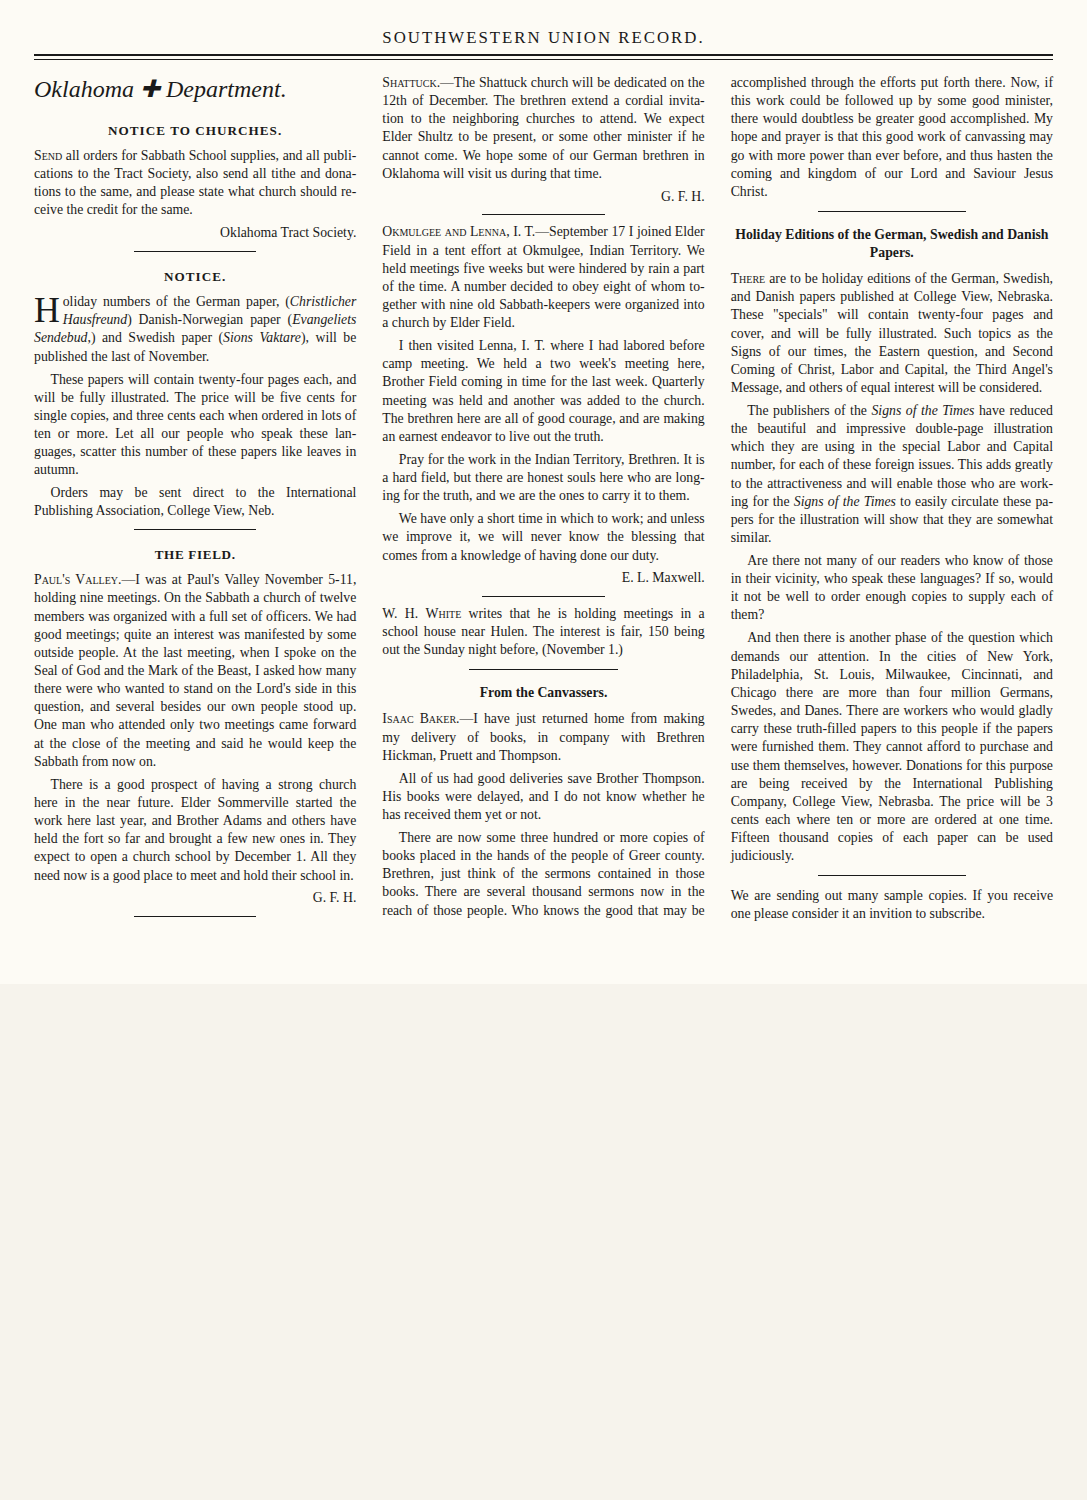Southwestern Union Record.
Oklahoma ✚ Department.
NOTICE TO CHURCHES.
Send all orders for Sabbath School supplies, and all publications to the Tract Society, also send all tithe and donations to the same, and please state what church should receive the credit for the same.
Oklahoma Tract Society.
NOTICE.
Holiday numbers of the German paper, (Christlicher Hausfreund) Danish-Norwegian paper (Evangeliets Sendebud,) and Swedish paper (Sions Vaktare), will be published the last of November.
These papers will contain twenty-four pages each, and will be fully illustrated. The price will be five cents for single copies, and three cents each when ordered in lots of ten or more. Let all our people who speak these languages, scatter this number of these papers like leaves in autumn.
Orders may be sent direct to the International Publishing Association, College View, Neb.
THE FIELD.
Paul's Valley.—I was at Paul's Valley November 5-11, holding nine meetings. On the Sabbath a church of twelve members was organized with a full set of officers. We had good meetings; quite an interest was manifested by some outside people. At the last meeting, when I spoke on the Seal of God and the Mark of the Beast, I asked how many there were who wanted to stand on the Lord's side in this question, and several besides our own people stood up. One man who attended only two meetings came forward at the close of the meeting and said he would keep the Sabbath from now on.
There is a good prospect of having a strong church here in the near future. Elder Sommerville started the work here last year, and Brother Adams and others have held the fort so far and brought a few new ones in. They expect to open a church school by December 1. All they need now is a good place to meet and hold their school in.
G. F. H.
Shattuck.—The Shattuck church will be dedicated on the 12th of December. The brethren extend a cordial invitation to the neighboring churches to attend. We expect Elder Shultz to be present, or some other minister if he cannot come. We hope some of our German brethren in Oklahoma will visit us during that time.
G. F. H.
Okmulgee and Lenna, I. T.—September 17 I joined Elder Field in a tent effort at Okmulgee, Indian Territory. We held meetings five weeks but were hindered by rain a part of the time. A number decided to obey eight of whom together with nine old Sabbath-keepers were organized into a church by Elder Field.
I then visited Lenna, I. T. where I had labored before camp meeting. We held a two week's meeting here, Brother Field coming in time for the last week. Quarterly meeting was held and another was added to the church. The brethren here are all of good courage, and are making an earnest endeavor to live out the truth.
Pray for the work in the Indian Territory, Brethren. It is a hard field, but there are honest souls here who are longing for the truth, and we are the ones to carry it to them.
We have only a short time in which to work; and unless we improve it, we will never know the blessing that comes from a knowledge of having done our duty.
E. L. Maxwell.
W. H. White writes that he is holding meetings in a school house near Hulen. The interest is fair, 150 being out the Sunday night before, (November 1.)
From the Canvassers.
Isaac Baker.—I have just returned home from making my delivery of books, in company with Brethren Hickman, Pruett and Thompson.
All of us had good deliveries save Brother Thompson. His books were delayed, and I do not know whether he has received them yet or not.
There are now some three hundred or more copies of books placed in the hands of the people of Greer county. Brethren, just think of the sermons contained in those books. There are several thousand sermons now in the reach of those people. Who knows the good that may be accomplished through the efforts put forth there. Now, if this work could be followed up by some good minister, there would doubtless be greater good accomplished. My hope and prayer is that this good work of canvassing may go with more power than ever before, and thus hasten the coming and kingdom of our Lord and Saviour Jesus Christ.
Holiday Editions of the German, Swedish and Danish Papers.
There are to be holiday editions of the German, Swedish, and Danish papers published at College View, Nebraska. These "specials" will contain twenty-four pages and cover, and will be fully illustrated. Such topics as the Signs of our times, the Eastern question, and Second Coming of Christ, Labor and Capital, the Third Angel's Message, and others of equal interest will be considered.
The publishers of the Signs of the Times have reduced the beautiful and impressive double-page illustration which they are using in the special Labor and Capital number, for each of these foreign issues. This adds greatly to the attractiveness and will enable those who are working for the Signs of the Times to easily circulate these papers for the illustration will show that they are somewhat similar.
Are there not many of our readers who know of those in their vicinity, who speak these languages? If so, would it not be well to order enough copies to supply each of them?
And then there is another phase of the question which demands our attention. In the cities of New York, Philadelphia, St. Louis, Milwaukee, Cincinnati, and Chicago there are more than four million Germans, Swedes, and Danes. There are workers who would gladly carry these truth-filled papers to this people if the papers were furnished them. They cannot afford to purchase and use them themselves, however. Donations for this purpose are being received by the International Publishing Company, College View, Nebrasba. The price will be 3 cents each where ten or more are ordered at one time. Fifteen thousand copies of each paper can be used judiciously.
We are sending out many sample copies. If you receive one please consider it an invition to subscribe.